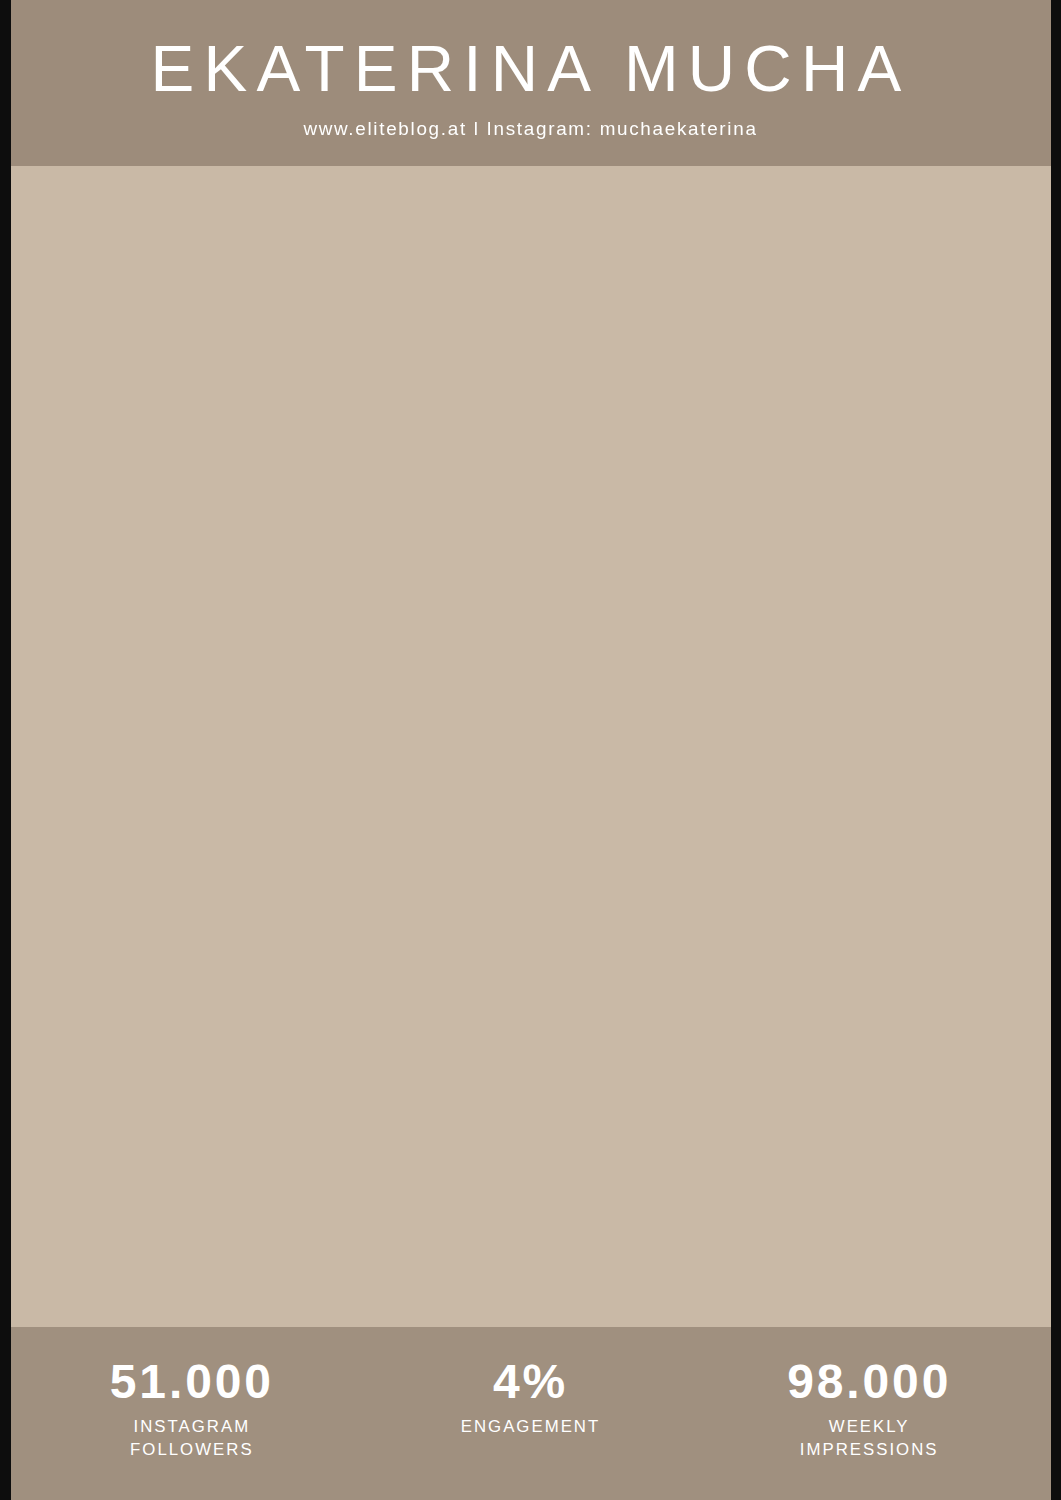Ekaterina Mucha
www.eliteblog.at l Instagram: muchaekaterina
51.000 Instagram
Followers
4% Engagement
98.000 Weekly
Impressions